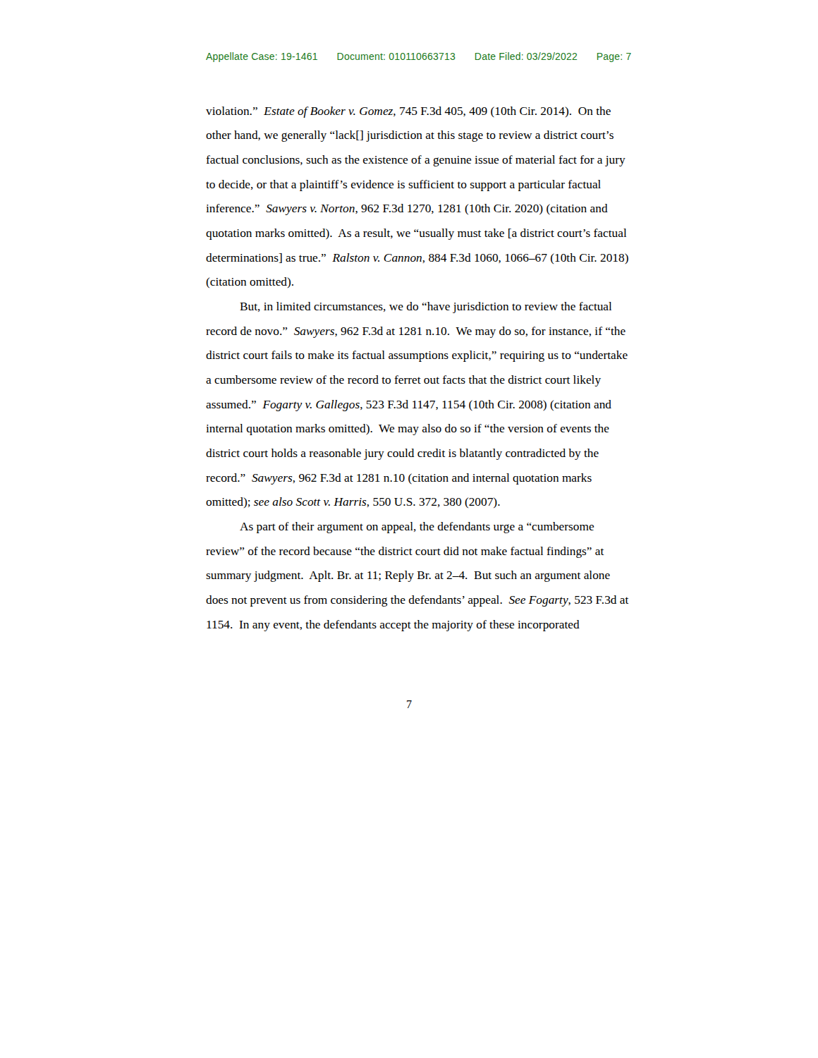Appellate Case: 19-1461 Document: 010110663713 Date Filed: 03/29/2022 Page: 7
violation.” Estate of Booker v. Gomez, 745 F.3d 405, 409 (10th Cir. 2014). On the other hand, we generally “lack[] jurisdiction at this stage to review a district court’s factual conclusions, such as the existence of a genuine issue of material fact for a jury to decide, or that a plaintiff’s evidence is sufficient to support a particular factual inference.” Sawyers v. Norton, 962 F.3d 1270, 1281 (10th Cir. 2020) (citation and quotation marks omitted). As a result, we “usually must take [a district court’s factual determinations] as true.” Ralston v. Cannon, 884 F.3d 1060, 1066–67 (10th Cir. 2018) (citation omitted).
But, in limited circumstances, we do “have jurisdiction to review the factual record de novo.” Sawyers, 962 F.3d at 1281 n.10. We may do so, for instance, if “the district court fails to make its factual assumptions explicit,” requiring us to “undertake a cumbersome review of the record to ferret out facts that the district court likely assumed.” Fogarty v. Gallegos, 523 F.3d 1147, 1154 (10th Cir. 2008) (citation and internal quotation marks omitted). We may also do so if “the version of events the district court holds a reasonable jury could credit is blatantly contradicted by the record.” Sawyers, 962 F.3d at 1281 n.10 (citation and internal quotation marks omitted); see also Scott v. Harris, 550 U.S. 372, 380 (2007).
As part of their argument on appeal, the defendants urge a “cumbersome review” of the record because “the district court did not make factual findings” at summary judgment. Aplt. Br. at 11; Reply Br. at 2–4. But such an argument alone does not prevent us from considering the defendants’ appeal. See Fogarty, 523 F.3d at 1154. In any event, the defendants accept the majority of these incorporated
7